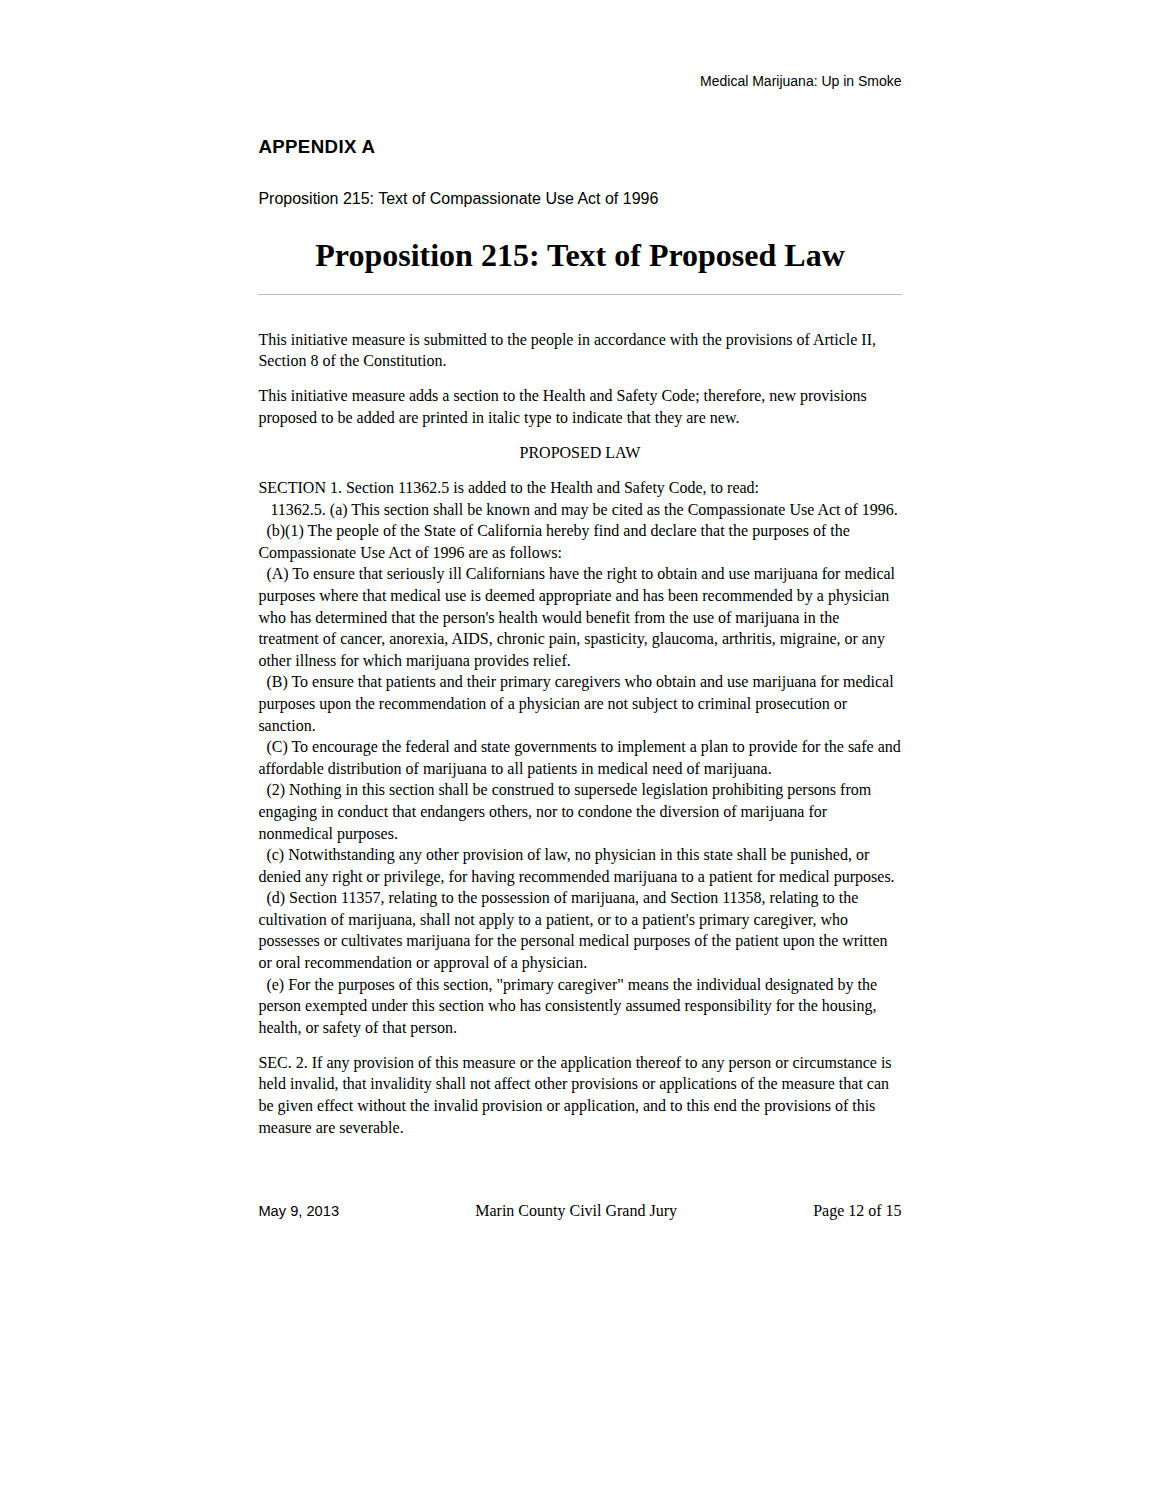Medical Marijuana: Up in Smoke
APPENDIX A
Proposition 215: Text of Compassionate Use Act of 1996
Proposition 215: Text of Proposed Law
This initiative measure is submitted to the people in accordance with the provisions of Article II, Section 8 of the Constitution.
This initiative measure adds a section to the Health and Safety Code; therefore, new provisions proposed to be added are printed in italic type to indicate that they are new.
PROPOSED LAW
SECTION 1. Section 11362.5 is added to the Health and Safety Code, to read:
11362.5. (a) This section shall be known and may be cited as the Compassionate Use Act of 1996.
(b)(1) The people of the State of California hereby find and declare that the purposes of the Compassionate Use Act of 1996 are as follows:
(A) To ensure that seriously ill Californians have the right to obtain and use marijuana for medical purposes where that medical use is deemed appropriate and has been recommended by a physician who has determined that the person's health would benefit from the use of marijuana in the treatment of cancer, anorexia, AIDS, chronic pain, spasticity, glaucoma, arthritis, migraine, or any other illness for which marijuana provides relief.
(B) To ensure that patients and their primary caregivers who obtain and use marijuana for medical purposes upon the recommendation of a physician are not subject to criminal prosecution or sanction.
(C) To encourage the federal and state governments to implement a plan to provide for the safe and affordable distribution of marijuana to all patients in medical need of marijuana.
(2) Nothing in this section shall be construed to supersede legislation prohibiting persons from engaging in conduct that endangers others, nor to condone the diversion of marijuana for nonmedical purposes.
(c) Notwithstanding any other provision of law, no physician in this state shall be punished, or denied any right or privilege, for having recommended marijuana to a patient for medical purposes.
(d) Section 11357, relating to the possession of marijuana, and Section 11358, relating to the cultivation of marijuana, shall not apply to a patient, or to a patient's primary caregiver, who possesses or cultivates marijuana for the personal medical purposes of the patient upon the written or oral recommendation or approval of a physician.
(e) For the purposes of this section, "primary caregiver" means the individual designated by the person exempted under this section who has consistently assumed responsibility for the housing, health, or safety of that person.
SEC. 2. If any provision of this measure or the application thereof to any person or circumstance is held invalid, that invalidity shall not affect other provisions or applications of the measure that can be given effect without the invalid provision or application, and to this end the provisions of this measure are severable.
May 9, 2013
Marin County Civil Grand Jury
Page 12 of 15